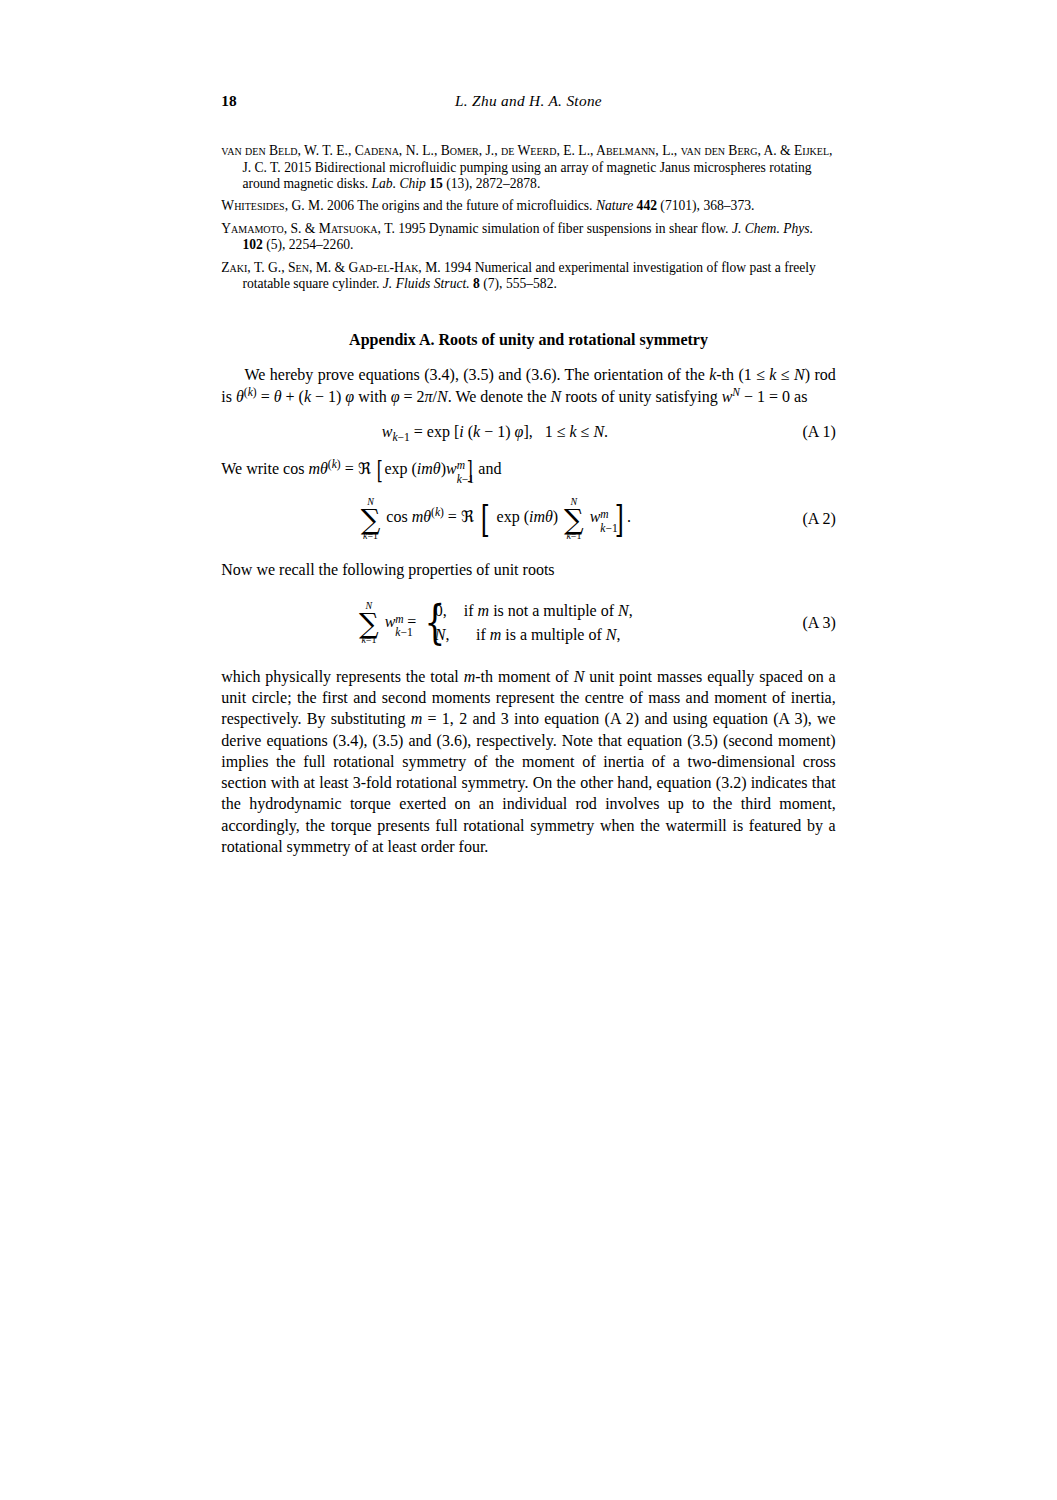18 L. Zhu and H. A. Stone
van den Beld, W. T. E., Cadena, N. L., Bomer, J., de Weerd, E. L., Abelmann, L., van den Berg, A. & Eijkel, J. C. T. 2015 Bidirectional microfluidic pumping using an array of magnetic Janus microspheres rotating around magnetic disks. Lab. Chip 15 (13), 2872–2878.
Whitesides, G. M. 2006 The origins and the future of microfluidics. Nature 442 (7101), 368–373.
Yamamoto, S. & Matsuoka, T. 1995 Dynamic simulation of fiber suspensions in shear flow. J. Chem. Phys. 102 (5), 2254–2260.
Zaki, T. G., Sen, M. & Gad-el-Hak, M. 1994 Numerical and experimental investigation of flow past a freely rotatable square cylinder. J. Fluids Struct. 8 (7), 555–582.
Appendix A. Roots of unity and rotational symmetry
We hereby prove equations (3.4), (3.5) and (3.6). The orientation of the k-th (1 ≤ k ≤ N) rod is θ(k) = θ + (k − 1) φ with φ = 2π/N. We denote the N roots of unity satisfying wN − 1 = 0 as
wk−1 = exp [i (k − 1) φ], 1 ≤ k ≤ N. (A 1)
We write cos mθ(k) = ℜ [exp (imθ)wk−1m ] and
N∑k=1 cos mθ(k) = ℜ [ exp (imθ) N∑k=1 wk−1m ]. (A 2)
Now we recall the following properties of unit roots
N∑k=1 wk−1m = {
| 0, | if m is not a multiple of N , |
| N , | if m is a multiple of N , |
(A 3)
which physically represents the total m-th moment of N unit point masses equally spaced on a unit circle; the first and second moments represent the centre of mass and moment of inertia, respectively. By substituting m = 1, 2 and 3 into equation (A 2) and using equation (A 3), we derive equations (3.4), (3.5) and (3.6), respectively. Note that equation (3.5) (second moment) implies the full rotational symmetry of the moment of inertia of a two-dimensional cross section with at least 3-fold rotational symmetry. On the other hand, equation (3.2) indicates that the hydrodynamic torque exerted on an individual rod involves up to the third moment, accordingly, the torque presents full rotational symmetry when the watermill is featured by a rotational symmetry of at least order four.